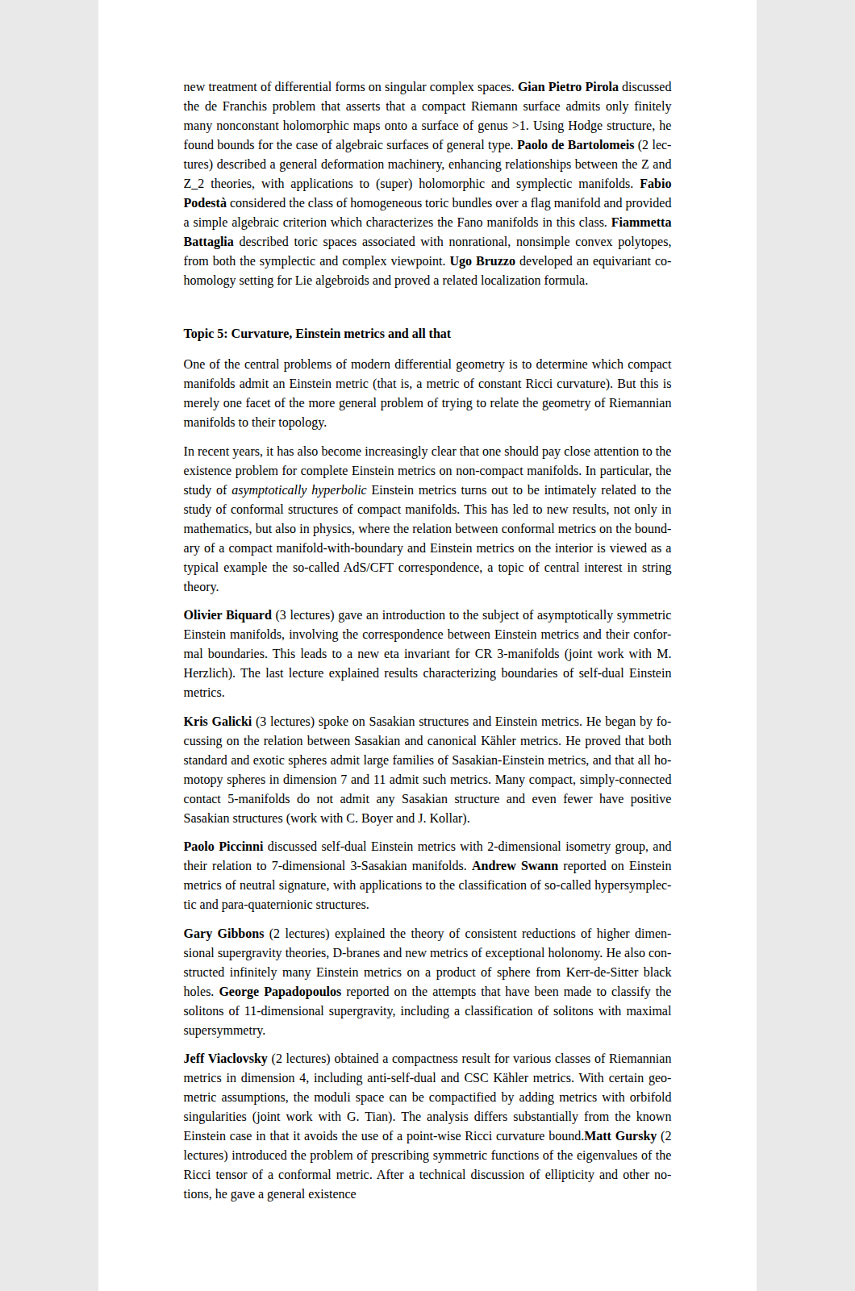new treatment of differential forms on singular complex spaces. Gian Pietro Pirola discussed the de Franchis problem that asserts that a compact Riemann surface admits only finitely many nonconstant holomorphic maps onto a surface of genus >1. Using Hodge structure, he found bounds for the case of algebraic surfaces of general type. Paolo de Bartolomeis (2 lectures) described a general deformation machinery, enhancing relationships between the Z and Z_2 theories, with applications to (super) holomorphic and symplectic manifolds. Fabio Podestà considered the class of homogeneous toric bundles over a flag manifold and provided a simple algebraic criterion which characterizes the Fano manifolds in this class. Fiammetta Battaglia described toric spaces associated with nonrational, nonsimple convex polytopes, from both the symplectic and complex viewpoint. Ugo Bruzzo developed an equivariant cohomology setting for Lie algebroids and proved a related localization formula.
Topic 5: Curvature, Einstein metrics and all that
One of the central problems of modern differential geometry is to determine which compact manifolds admit an Einstein metric (that is, a metric of constant Ricci curvature). But this is merely one facet of the more general problem of trying to relate the geometry of Riemannian manifolds to their topology.
In recent years, it has also become increasingly clear that one should pay close attention to the existence problem for complete Einstein metrics on non-compact manifolds. In particular, the study of asymptotically hyperbolic Einstein metrics turns out to be intimately related to the study of conformal structures of compact manifolds. This has led to new results, not only in mathematics, but also in physics, where the relation between conformal metrics on the boundary of a compact manifold-with-boundary and Einstein metrics on the interior is viewed as a typical example the so-called AdS/CFT correspondence, a topic of central interest in string theory.
Olivier Biquard (3 lectures) gave an introduction to the subject of asymptotically symmetric Einstein manifolds, involving the correspondence between Einstein metrics and their conformal boundaries. This leads to a new eta invariant for CR 3-manifolds (joint work with M. Herzlich). The last lecture explained results characterizing boundaries of self-dual Einstein metrics.
Kris Galicki (3 lectures) spoke on Sasakian structures and Einstein metrics. He began by focussing on the relation between Sasakian and canonical Kähler metrics. He proved that both standard and exotic spheres admit large families of Sasakian-Einstein metrics, and that all homotopy spheres in dimension 7 and 11 admit such metrics. Many compact, simply-connected contact 5-manifolds do not admit any Sasakian structure and even fewer have positive Sasakian structures (work with C. Boyer and J. Kollar).
Paolo Piccinni discussed self-dual Einstein metrics with 2-dimensional isometry group, and their relation to 7-dimensional 3-Sasakian manifolds. Andrew Swann reported on Einstein metrics of neutral signature, with applications to the classification of so-called hypersymplectic and para-quaternionic structures.
Gary Gibbons (2 lectures) explained the theory of consistent reductions of higher dimensional supergravity theories, D-branes and new metrics of exceptional holonomy. He also constructed infinitely many Einstein metrics on a product of sphere from Kerr-de-Sitter black holes. George Papadopoulos reported on the attempts that have been made to classify the solitons of 11-dimensional supergravity, including a classification of solitons with maximal supersymmetry.
Jeff Viaclovsky (2 lectures) obtained a compactness result for various classes of Riemannian metrics in dimension 4, including anti-self-dual and CSC Kähler metrics. With certain geometric assumptions, the moduli space can be compactified by adding metrics with orbifold singularities (joint work with G. Tian). The analysis differs substantially from the known Einstein case in that it avoids the use of a point-wise Ricci curvature bound.Matt Gursky (2 lectures) introduced the problem of prescribing symmetric functions of the eigenvalues of the Ricci tensor of a conformal metric. After a technical discussion of ellipticity and other notions, he gave a general existence